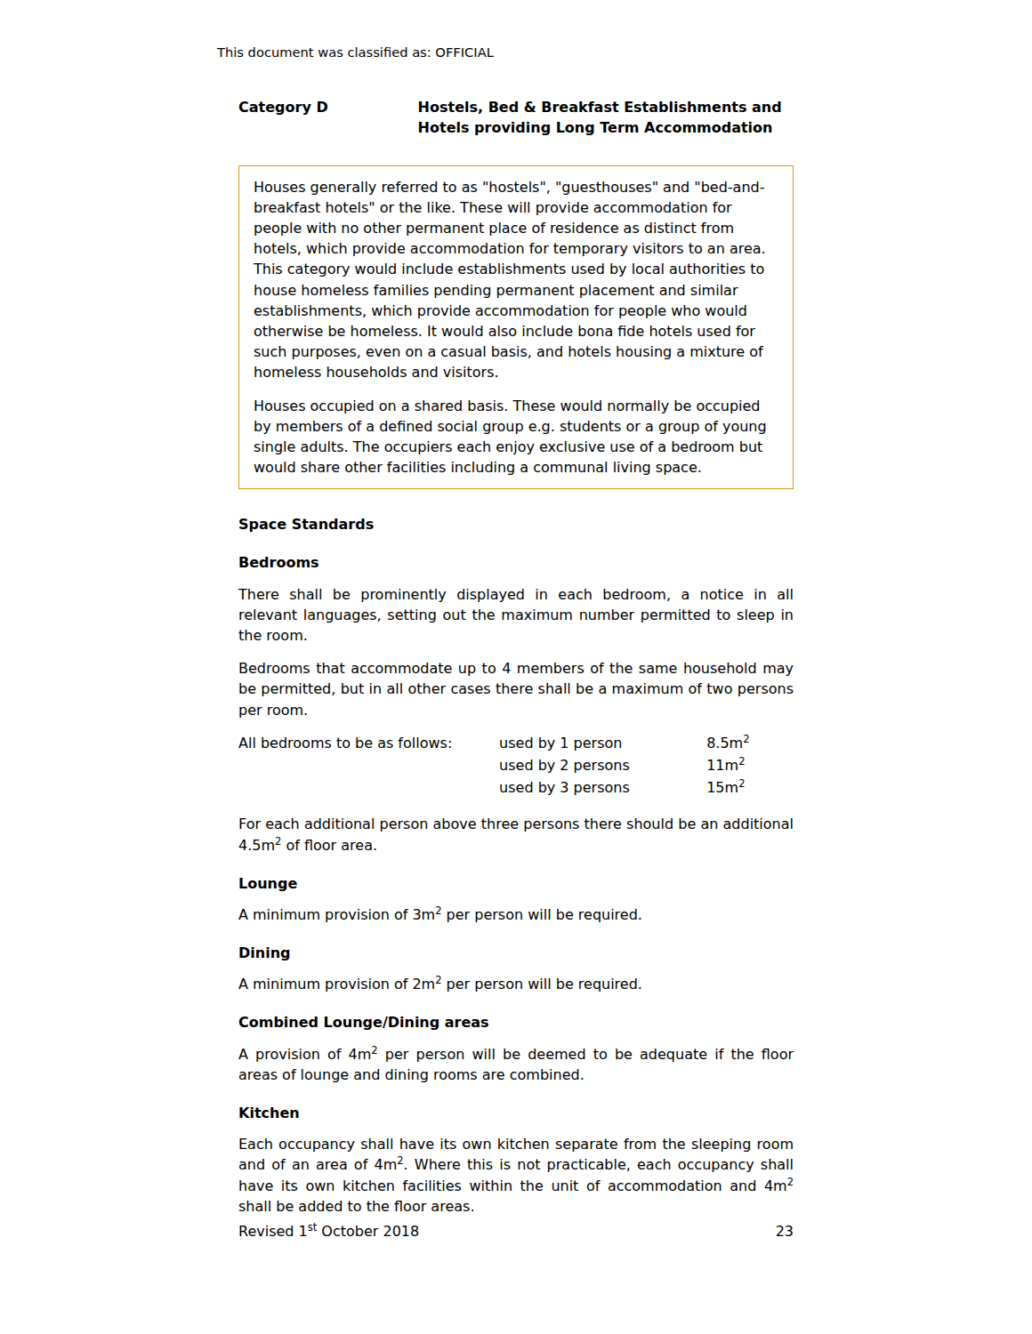This document was classified as: OFFICIAL
Category D
Hostels, Bed & Breakfast Establishments and
Hotels providing Long Term Accommodation
Houses generally referred to as "hostels", "guesthouses" and "bed-and-breakfast hotels" or the like. These will provide accommodation for people with no other permanent place of residence as distinct from hotels, which provide accommodation for temporary visitors to an area. This category would include establishments used by local authorities to house homeless families pending permanent placement and similar establishments, which provide accommodation for people who would otherwise be homeless. It would also include bona fide hotels used for such purposes, even on a casual basis, and hotels housing a mixture of homeless households and visitors.
Houses occupied on a shared basis. These would normally be occupied by members of a defined social group e.g. students or a group of young single adults. The occupiers each enjoy exclusive use of a bedroom but would share other facilities including a communal living space.
Space Standards
Bedrooms
There shall be prominently displayed in each bedroom, a notice in all relevant languages, setting out the maximum number permitted to sleep in the room.
Bedrooms that accommodate up to 4 members of the same household may be permitted, but in all other cases there shall be a maximum of two persons per room.
| All bedrooms to be as follows: | used by 1 person | 8.5m 2 |
| | used by 2 persons | 11m 2 |
| | used by 3 persons | 15m 2 |
For each additional person above three persons there should be an additional 4.5m2 of floor area.
Lounge
A minimum provision of 3m2 per person will be required.
Dining
A minimum provision of 2m2 per person will be required.
Combined Lounge/Dining areas
A provision of 4m2 per person will be deemed to be adequate if the floor areas of lounge and dining rooms are combined.
Kitchen
Each occupancy shall have its own kitchen separate from the sleeping room and of an area of 4m2. Where this is not practicable, each occupancy shall have its own kitchen facilities within the unit of accommodation and 4m2 shall be added to the floor areas.
Revised 1st October 2018
23